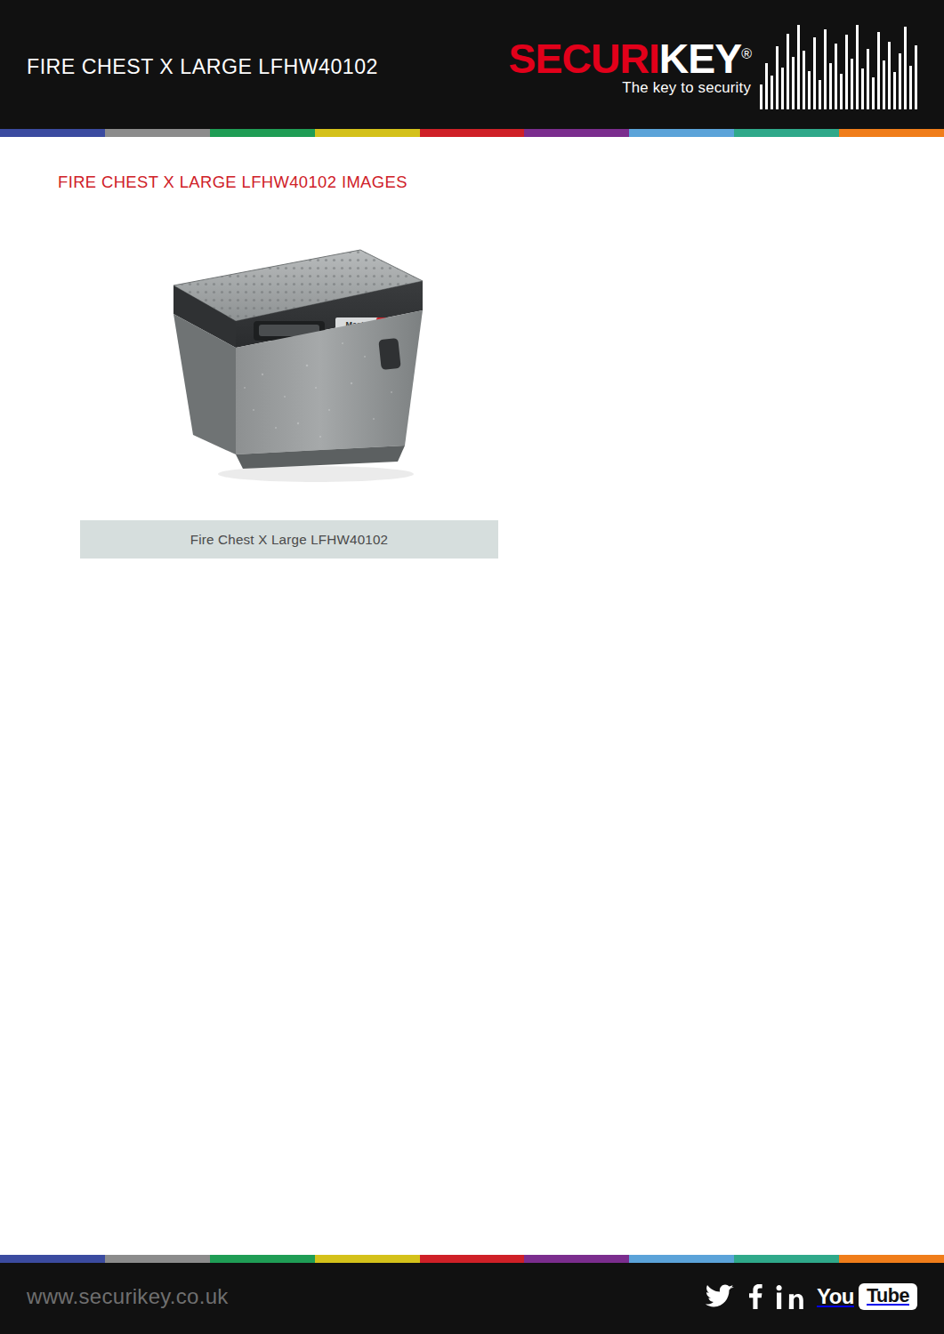Fire Chest X Large LFHW40102
SECURI KEY®
The key to security
Fire Chest X Large LFHW40102 Images
Master
Fire Chest X Large LFHW40102
www.securikey.co.uk
You Tube